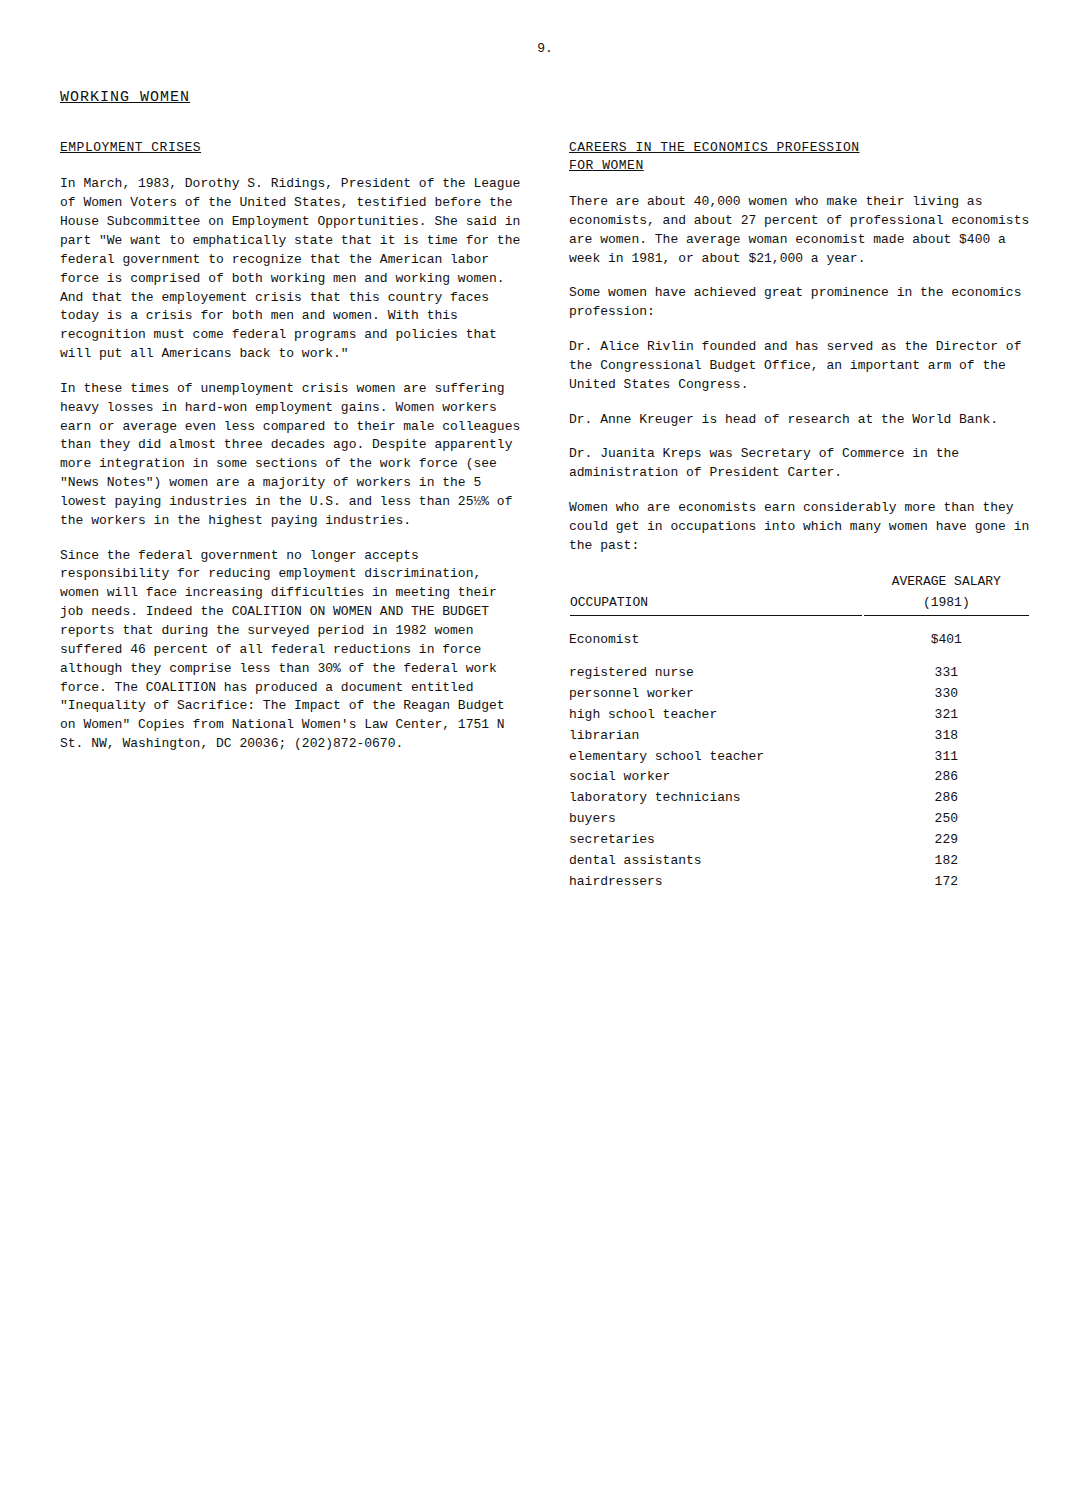9.
WORKING WOMEN
EMPLOYMENT CRISES
In March, 1983, Dorothy S. Ridings, President of the League of Women Voters of the United States, testified before the House Subcommittee on Employment Opportunities. She said in part "We want to emphatically state that it is time for the federal government to recognize that the American labor force is comprised of both working men and working women. And that the employement crisis that this country faces today is a crisis for both men and women. With this recognition must come federal programs and policies that will put all Americans back to work."
In these times of unemployment crisis women are suffering heavy losses in hard-won employment gains. Women workers earn or average even less compared to their male colleagues than they did almost three decades ago. Despite apparently more integration in some sections of the work force (see "News Notes") women are a majority of workers in the 5 lowest paying industries in the U.S. and less than 25½% of the workers in the highest paying industries.
Since the federal government no longer accepts responsibility for reducing employment discrimination, women will face increasing difficulties in meeting their job needs. Indeed the COALITION ON WOMEN AND THE BUDGET reports that during the surveyed period in 1982 women suffered 46 percent of all federal reductions in force although they comprise less than 30% of the federal work force. The COALITION has produced a document entitled "Inequality of Sacrifice: The Impact of the Reagan Budget on Women" Copies from National Women's Law Center, 1751 N St. NW, Washington, DC 20036; (202)872-0670.
CAREERS IN THE ECONOMICS PROFESSION
FOR WOMEN
There are about 40,000 women who make their living as economists, and about 27 percent of professional economists are women. The average woman economist made about $400 a week in 1981, or about $21,000 a year.
Some women have achieved great prominence in the economics profession:
Dr. Alice Rivlin founded and has served as the Director of the Congressional Budget Office, an important arm of the United States Congress.
Dr. Anne Kreuger is head of research at the World Bank.
Dr. Juanita Kreps was Secretary of Commerce in the administration of President Carter.
Women who are economists earn considerably more than they could get in occupations into which many women have gone in the past:
| | AVERAGE SALARY |
| --- | --- |
| OCCUPATION | (1981) |
| Economist | $401 |
| registered nurse | 331 |
| personnel worker | 330 |
| high school teacher | 321 |
| librarian | 318 |
| elementary school teacher | 311 |
| social worker | 286 |
| laboratory technicians | 286 |
| buyers | 250 |
| secretaries | 229 |
| dental assistants | 182 |
| hairdressers | 172 |